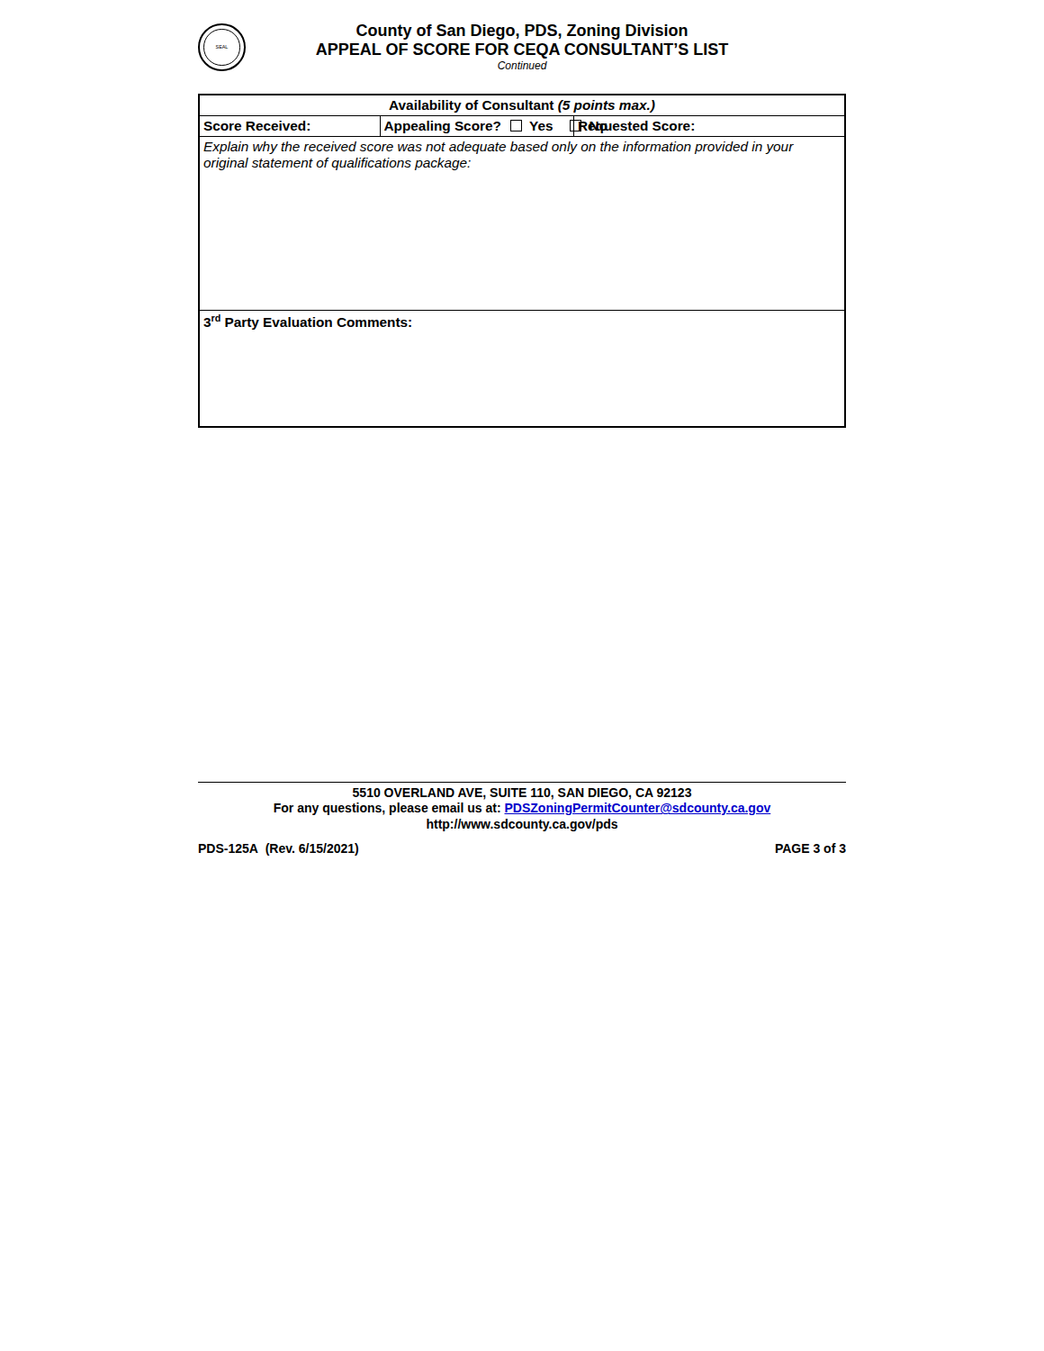SEAL
County of San Diego, PDS, Zoning Division
APPEAL OF SCORE FOR CEQA CONSULTANT’S LIST
Continued
| Availability of Consultant (5 points max.) |
| Score Received: | Appealing Score? Yes No | Requested Score: |
| Explain why the received score was not adequate based only on the information provided in your original statement of qualifications package: |
| 3 rd Party Evaluation Comments: |
5510 OVERLAND AVE, SUITE 110, SAN DIEGO, CA 92123
For any questions, please email us at: PDSZoningPermitCounter@sdcounty.ca.gov
http://www.sdcounty.ca.gov/pds
PDS-125A (Rev. 6/15/2021)
PAGE 3 of 3